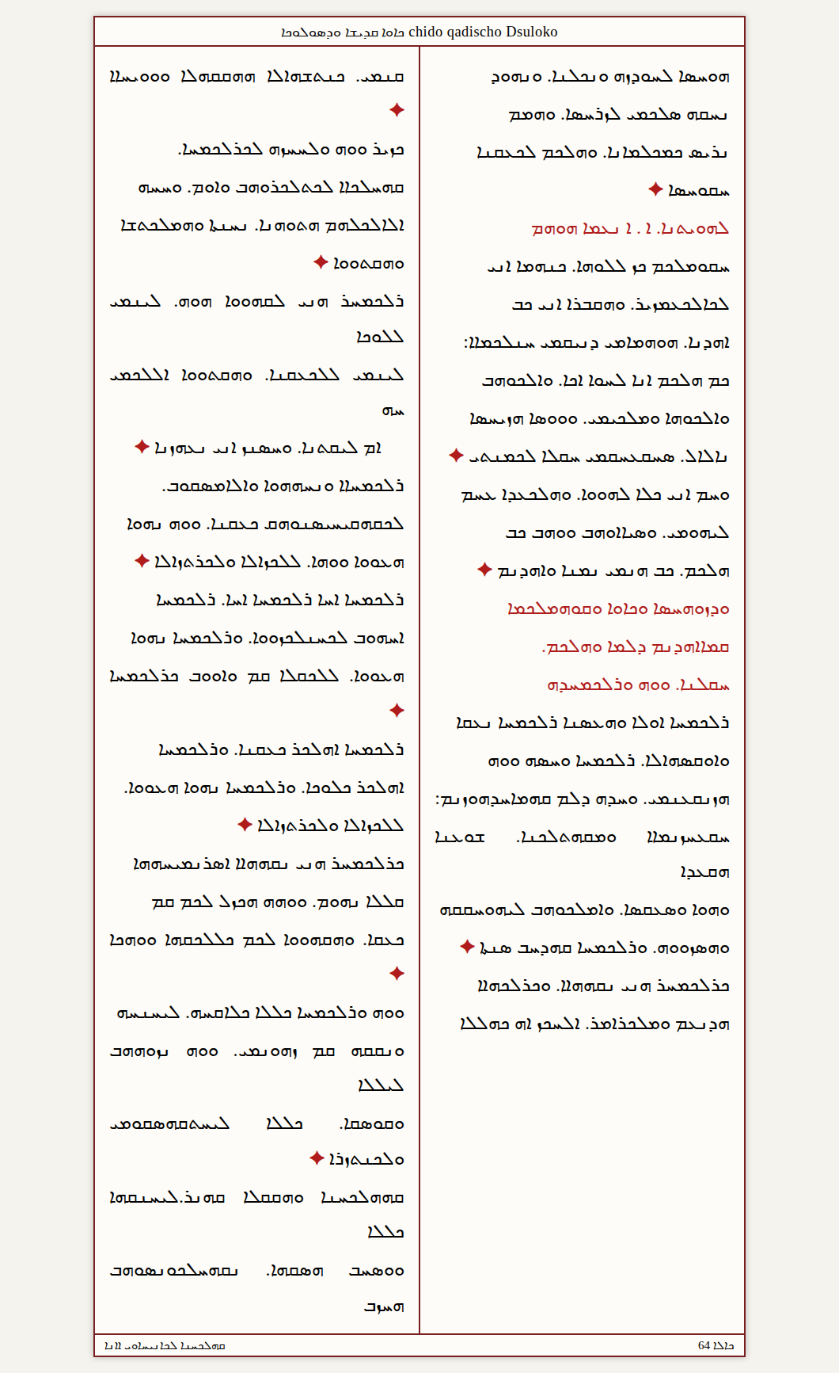chido qadischo Dsuloko ܟܐܘܐ ܩܕܝܫܐ ܘܕܣܘܠܘܟܐ
ܗܘܚܣܐ ܠܚܘܕܙܗ ܘܢܟܠܢܐ. ܘܢܗܘܕ
ܢܚܩܗ ܣܠܟܡܝ ܠܙܪܚܣܐ. ܘܗܡܡ
ܢܪܝܣ ܟܡܟܠܡܐܢܐ. ܘܗܠܟܡ ܠܟܥܩܢܐ
ܚܩܘܚܣܐ ✦
ܠܗܘܝܬܢܐ. ܐ . ܐ ܢܥܡܐ ܗܘܗܡ
ܚܩܘܡܠܟܡ ܟܙ ܠܠܘܗܐ. ܟܢܗܡܐ ܐܢܝ
ܠܟܐܠܟܥܡܙܝܪ. ܘܗܩܒܪܐ ܐܢܝ ܟܒ
ܐܗܕܢܐ. ܗܘܗܡܐܡܝ ܕܢܝܩܡܝ ܚܢܠܟܡܐܐ:
ܟܡ ܗܠܟܡ ܐܢܐ ܠܚܘܐ ܐܟܐ. ܘܐܠܟܘܗܒ
ܘܐܠܟܘܗܐ ܘܡܠܟܝܡܝ. ܘܘܘܣܐ ܗܙܝܚܣܐ
ܢܐܠܐܠ. ܣܚܩܥܚܩܡܝ ܚܩܠܐ ܠܟܡܢܬܝ ✦
ܘܚܡ ܐܢܝ ܟܠܐ ܠܗܘܘܐ. ܘܗܠܟܥܕܐ ܥܚܡ
ܠܝܗܘܡܝ. ܘܣܝܐܐܘܗܒ ܘܘܗܒ ܟܒ
ܗܠܟܡ. ܟܒ ܗܢܡܝ ܢܡܢܐ ܘܐܗܕܢܡ ✦
ܘܕܙܘܗܚܣܐ ܘܟܐܘܐ ܘܩܘܗܡܠܟܡܐ
ܩܡܐܐܗܕܢܡ ܕܠܡܐ ܘܗܠܟܡ.
ܚܩܠܢܐ. ܘܘܗ ܘܪܠܟܡܚܕܗ
ܪܠܟܡܚܐ ܐܘܠܐ ܘܗܥܣܢܐ ܪܠܟܡܚܐ ܢܥܩܐ
ܘܐܘܩܣܗܐܠܐ. ܪܠܟܡܚܐ ܘܚܣܗ ܘܘܗ
ܗܙܢܩܥܢܡܝ. ܘܚܕܗ ܕܠܡ ܩܗܡܐܚܕܗܘܙܢܡ:
ܚܩܥܚܙܢܡܐܐ ܘܡܩܗܬܠܟܢܐ. ܫܘܥܢܐ ܗܩܥܕܐ
ܘܗܘܐ ܘܣܥܩܣܐ. ܘܐܡܠܟܘܗܒ ܠܝܗܘܚܩܩܗ
ܘܗܣܙܘܘܗ. ܘܪܠܟܡܚܐ ܩܗܕܚܒ ܣܢܬܐ ✦
ܟܪܠܟܡܚܪ ܗܢܝ ܢܩܗܗܐܐ. ܘܟܪܠܟܗܐܐ
ܗܕܢܥܡ ܘܡܠܟܪܐܡܪ. ܐܠܚܟܙ ܐܗ ܟܗܠܠܐ
ܩܢܡܝ. ܟܢܬܫܗܐܠܐ ܗܗܩܩܗܠܐ ܘܘܘܝܚܐܐ ✦
ܟܙܝܪ ܘܘܗ ܘܠܚܚܙܗ ܠܟܪܠܟܡܚܐ.
ܩܗܚܠܟܐܐ ܠܟܬܠܟܪܘܗܒ ܘܐܘܡ. ܘܚܚܗ
ܐܠܐܠܟܠܗܡ ܗܬܘܗܢܐ. ܢܚܢܬܐ ܘܗܡܠܟܬܫܐ
ܘܗܩܬܘܘܐ ✦
ܪܠܟܡܚܪ ܗܢܝ ܠܩܗܘܘܐ ܗܘܗ. ܠܝܢܡܝ ܠܠܘܟܐ
ܠܝܢܡܝ ܠܠܟܥܩܢܐ. ܘܗܩܬܘܘܐ ܐܠܠܟܡܝ ܚܗ
ܐܡ ܠܝܩܬܢܐ. ܘܚܣܢܙ ܐܢܝ ܢܥܗܙܢܐ ✦
ܪܠܟܡܚܐܐ ܘܢܚܗܗܘܐ ܘܐܠܐܡܣܩܘܒ.
ܠܟܩܗܩܝܚܝܣܢܘܗܩ ܟܥܩܢܐ. ܘܘܗ ܢܗܘܐ
ܗܥܘܘܐ ܘܘܗܐ. ܠܠܟܙܐܠܐ ܘܠܟܪܬܙܐܠܐ ✦
ܪܠܟܡܚܐ ܐܚܐ ܪܠܟܡܚܐ ܐܚܐ. ܪܠܟܡܚܐ
ܐܚܗܘܒ ܠܟܚܢܠܟܙܘܘܐ. ܘܪܠܟܡܚܐ ܢܗܘܐ
ܗܥܘܘܐ. ܠܠܟܩܠܐ ܩܡ ܘܐܘܘܒ ܟܪܠܟܡܚܐ ✦
ܪܠܟܡܚܐ ܐܗܠܟܪ ܟܥܩܢܐ. ܘܪܠܟܡܚܐ
ܐܗܠܟܪ ܟܠܘܟܐ. ܘܪܠܟܡܚܐ ܢܗܘܐ ܗܥܘܘܐ.
ܠܠܟܙܐܠܐ ܘܠܟܪܬܙܐܠܐ ✦
ܟܪܠܟܡܚܪ ܗܢܝ ܢܩܗܗܐܐ ܐܣܪܢܡܝܚܗܗܐ
ܩܠܠܐ ܢܗܘܡ. ܘܘܗܗ ܗܟܙܠ ܠܟܡ ܩܡ
ܟܥܩܐ. ܘܗܩܗܘܘܐ ܠܟܡ ܟܠܠܟܩܗܐ ܘܘܗܟܐ ✦
ܘܘܗ ܘܪܠܟܡܚܐ ܟܠܠܐ ܟܠܐܩܚܗ. ܠܝܚܢܚܗ
ܘܢܩܩܗ ܩܡ ܙܗܘܢܡܝ. ܘܘܗ ܢܙܘܗܗܒ ܠܝܠܠܐ
ܘܩܘܣܩܐ. ܟܠܠܐ ܠܝܚܬܩܗܣܩܘܡܝ ܘܠܟܢܬܙܪܐ ✦
ܩܗܗܠܟܚܢܐ ܘܗܩܩܠܐ ܩܗܢܪ.ܠܝܚܢܩܗܐ ܟܠܠܐ
ܘܘܣܚܒ ܗܣܩܗܐ. ܢܩܗܚܠܟܘܢܣܘܗܒ ܗܚܙܒ
64 ܟܐܠܐ ܩܗܠܟܚܢܐ ܠܟܐܢܝܚܐܘܝ ܐܐܢܐ